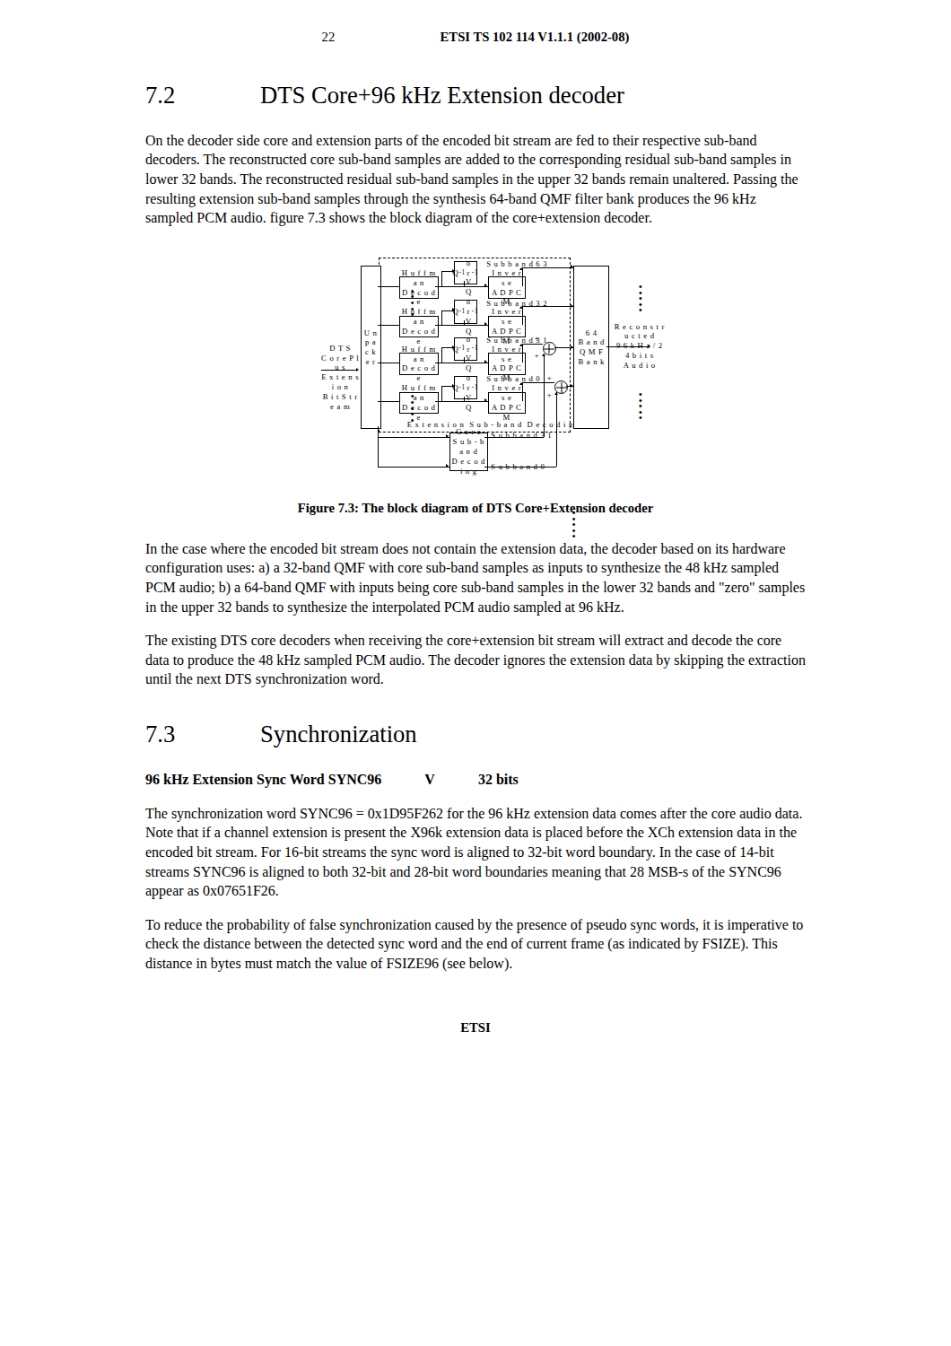22 ETSI TS 102 114 V1.1.1 (2002-08)
7.2 DTS Core+96 kHz Extension decoder
On the decoder side core and extension parts of the encoded bit stream are fed to their respective sub-band decoders. The reconstructed core sub-band samples are added to the corresponding residual sub-band samples in lower 32 bands. The reconstructed residual sub-band samples in the upper 32 bands remain unaltered. Passing the resulting extension sub-band samples through the synthesis 64-band QMF filter bank produces the 96 kHz sampled PCM audio. figure 7.3 shows the block diagram of the core+extension decoder.
D T S
C o r e P l u s
E x t e n s i o n
B i t S t r e a m
U n p a c k e r
H u f f m a n
D e c o d e
H u f f m a n
D e c o d e
H u f f m a n
D e c o d e
H u f f m a n
D e c o d e
Q -1
o r
V Q -1
Q -1
o r
V Q -1
Q -1
o r
V Q -1
Q -1
o r
V Q -1
I n v e r s e
A D P C M
I n v e r s e
A D P C M
I n v e r s e
A D P C M
I n v e r s e
A D P C M
S u b b a n d 6 3
S u b b a n d 3 2
S u b b a n d 3 1
S u b b a n d 0
E x t e n s i o n S u b - b a n d D e c o d i n g
C o r e
S u b - b a n d
D e c o d i n g
S u b b a n d 3 1
S u b b a n d 0
6 4
B a n d
Q M F
B a n k
R e c o n s t r u c t e d
9 6 k H z / 2 4 b i t s
A u d i o
•
•
•
•
•
•
•
•
•
•
•
•
•
•
•
•
•
•
•
•
•
•
•
•
•
+
+
+
+
Figure 7.3: The block diagram of DTS Core+Extension decoder
In the case where the encoded bit stream does not contain the extension data, the decoder based on its hardware configuration uses: a) a 32-band QMF with core sub-band samples as inputs to synthesize the 48 kHz sampled PCM audio; b) a 64-band QMF with inputs being core sub-band samples in the lower 32 bands and "zero" samples in the upper 32 bands to synthesize the interpolated PCM audio sampled at 96 kHz.
The existing DTS core decoders when receiving the core+extension bit stream will extract and decode the core data to produce the 48 kHz sampled PCM audio. The decoder ignores the extension data by skipping the extraction until the next DTS synchronization word.
7.3 Synchronization
96 kHz Extension Sync Word SYNC96 V 32 bits
The synchronization word SYNC96 = 0x1D95F262 for the 96 kHz extension data comes after the core audio data. Note that if a channel extension is present the X96k extension data is placed before the XCh extension data in the encoded bit stream. For 16-bit streams the sync word is aligned to 32-bit word boundary. In the case of 14-bit streams SYNC96 is aligned to both 32-bit and 28-bit word boundaries meaning that 28 MSB-s of the SYNC96 appear as 0x07651F26.
To reduce the probability of false synchronization caused by the presence of pseudo sync words, it is imperative to check the distance between the detected sync word and the end of current frame (as indicated by FSIZE). This distance in bytes must match the value of FSIZE96 (see below).
ETSI